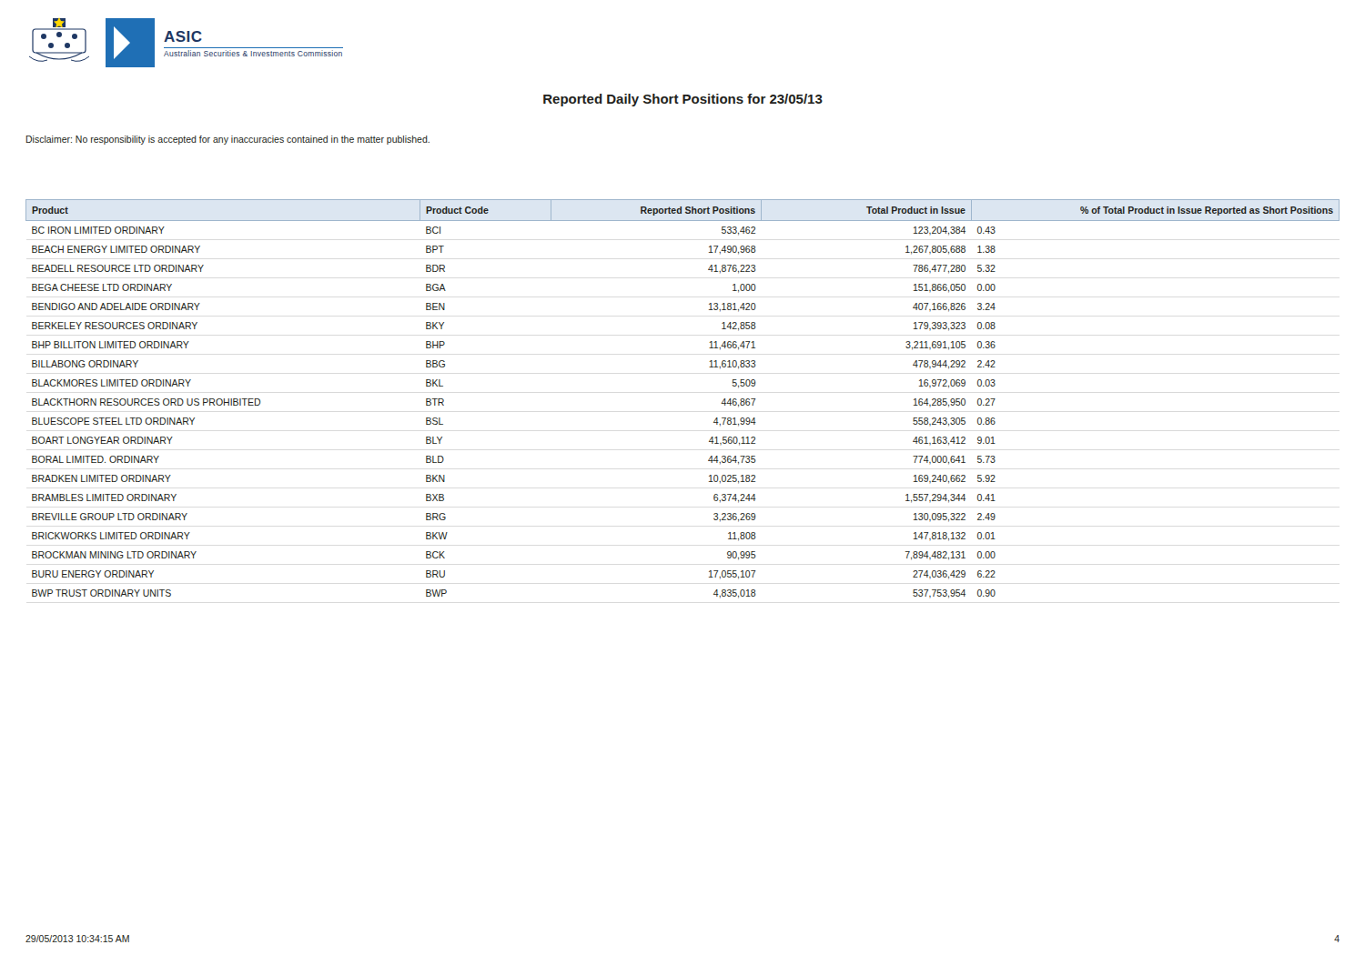ASIC
Australian Securities & Investments Commission
Reported Daily Short Positions for 23/05/13
Disclaimer: No responsibility is accepted for any inaccuracies contained in the matter published.
| Product | Product Code | Reported Short Positions | Total Product in Issue | % of Total Product in Issue Reported as Short Positions |
| --- | --- | --- | --- | --- |
| BC IRON LIMITED ORDINARY | BCI | 533,462 | 123,204,384 | 0.43 |
| BEACH ENERGY LIMITED ORDINARY | BPT | 17,490,968 | 1,267,805,688 | 1.38 |
| BEADELL RESOURCE LTD ORDINARY | BDR | 41,876,223 | 786,477,280 | 5.32 |
| BEGA CHEESE LTD ORDINARY | BGA | 1,000 | 151,866,050 | 0.00 |
| BENDIGO AND ADELAIDE ORDINARY | BEN | 13,181,420 | 407,166,826 | 3.24 |
| BERKELEY RESOURCES ORDINARY | BKY | 142,858 | 179,393,323 | 0.08 |
| BHP BILLITON LIMITED ORDINARY | BHP | 11,466,471 | 3,211,691,105 | 0.36 |
| BILLABONG ORDINARY | BBG | 11,610,833 | 478,944,292 | 2.42 |
| BLACKMORES LIMITED ORDINARY | BKL | 5,509 | 16,972,069 | 0.03 |
| BLACKTHORN RESOURCES ORD US PROHIBITED | BTR | 446,867 | 164,285,950 | 0.27 |
| BLUESCOPE STEEL LTD ORDINARY | BSL | 4,781,994 | 558,243,305 | 0.86 |
| BOART LONGYEAR ORDINARY | BLY | 41,560,112 | 461,163,412 | 9.01 |
| BORAL LIMITED. ORDINARY | BLD | 44,364,735 | 774,000,641 | 5.73 |
| BRADKEN LIMITED ORDINARY | BKN | 10,025,182 | 169,240,662 | 5.92 |
| BRAMBLES LIMITED ORDINARY | BXB | 6,374,244 | 1,557,294,344 | 0.41 |
| BREVILLE GROUP LTD ORDINARY | BRG | 3,236,269 | 130,095,322 | 2.49 |
| BRICKWORKS LIMITED ORDINARY | BKW | 11,808 | 147,818,132 | 0.01 |
| BROCKMAN MINING LTD ORDINARY | BCK | 90,995 | 7,894,482,131 | 0.00 |
| BURU ENERGY ORDINARY | BRU | 17,055,107 | 274,036,429 | 6.22 |
| BWP TRUST ORDINARY UNITS | BWP | 4,835,018 | 537,753,954 | 0.90 |
29/05/2013 10:34:15 AM 4